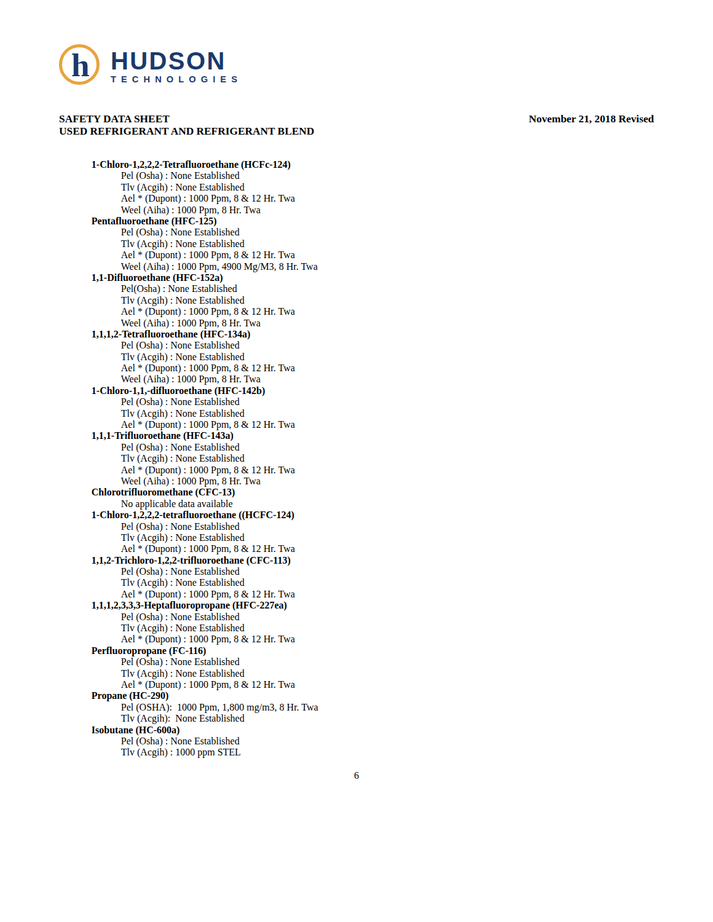h
HUDSON
TECHNOLOGIES
SAFETY DATA SHEET
USED REFRIGERANT AND REFRIGERANT BLEND
November 21, 2018 Revised
1-Chloro-1,2,2,2-Tetrafluoroethane (HCFc-124)
Pel (Osha) : None Established
Tlv (Acgih) : None Established
Ael * (Dupont) : 1000 Ppm, 8 & 12 Hr. Twa
Weel (Aiha) : 1000 Ppm, 8 Hr. Twa
Pentafluoroethane (HFC-125)
Pel (Osha) : None Established
Tlv (Acgih) : None Established
Ael * (Dupont) : 1000 Ppm, 8 & 12 Hr. Twa
Weel (Aiha) : 1000 Ppm, 4900 Mg/M3, 8 Hr. Twa
1,1-Difluoroethane (HFC-152a)
Pel(Osha) : None Established
Tlv (Acgih) : None Established
Ael * (Dupont) : 1000 Ppm, 8 & 12 Hr. Twa
Weel (Aiha) : 1000 Ppm, 8 Hr. Twa
1,1,1,2-Tetrafluoroethane (HFC-134a)
Pel (Osha) : None Established
Tlv (Acgih) : None Established
Ael * (Dupont) : 1000 Ppm, 8 & 12 Hr. Twa
Weel (Aiha) : 1000 Ppm, 8 Hr. Twa
1-Chloro-1,1,-difluoroethane (HFC-142b)
Pel (Osha) : None Established
Tlv (Acgih) : None Established
Ael * (Dupont) : 1000 Ppm, 8 & 12 Hr. Twa
1,1,1-Trifluoroethane (HFC-143a)
Pel (Osha) : None Established
Tlv (Acgih) : None Established
Ael * (Dupont) : 1000 Ppm, 8 & 12 Hr. Twa
Weel (Aiha) : 1000 Ppm, 8 Hr. Twa
Chlorotrifluoromethane (CFC-13)
No applicable data available
1-Chloro-1,2,2,2-tetrafluoroethane ((HCFC-124)
Pel (Osha) : None Established
Tlv (Acgih) : None Established
Ael * (Dupont) : 1000 Ppm, 8 & 12 Hr. Twa
1,1,2-Trichloro-1,2,2-trifluoroethane (CFC-113)
Pel (Osha) : None Established
Tlv (Acgih) : None Established
Ael * (Dupont) : 1000 Ppm, 8 & 12 Hr. Twa
1,1,1,2,3,3,3-Heptafluoropropane (HFC-227ea)
Pel (Osha) : None Established
Tlv (Acgih) : None Established
Ael * (Dupont) : 1000 Ppm, 8 & 12 Hr. Twa
Perfluoropropane (FC-116)
Pel (Osha) : None Established
Tlv (Acgih) : None Established
Ael * (Dupont) : 1000 Ppm, 8 & 12 Hr. Twa
Propane (HC-290)
Pel (OSHA): 1000 Ppm, 1,800 mg/m3, 8 Hr. Twa
Tlv (Acgih): None Established
Isobutane (HC-600a)
Pel (Osha) : None Established
Tlv (Acgih) : 1000 ppm STEL
6